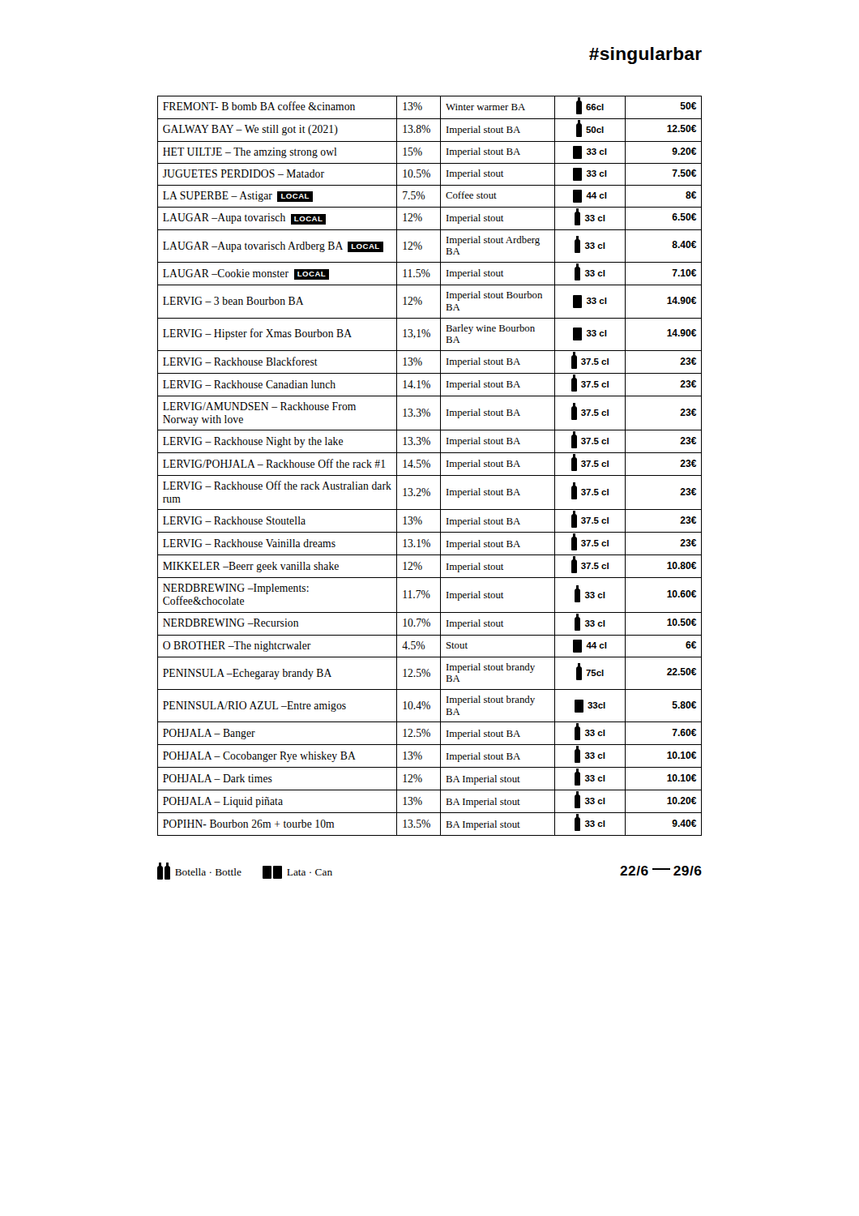#singularbar
| FREMONT- B bomb BA coffee &cinamon | 13% | Winter warmer BA | 66cl | 50€ |
| GALWAY BAY – We still got it (2021) | 13.8% | Imperial stout BA | 50cl | 12.50€ |
| HET UILTJE – The amzing strong owl | 15% | Imperial stout BA | 33 cl | 9.20€ |
| JUGUETES PERDIDOS – Matador | 10.5% | Imperial stout | 33 cl | 7.50€ |
| LA SUPERBE – Astigar LOCAL | 7.5% | Coffee stout | 44 cl | 8€ |
| LAUGAR –Aupa tovarisch LOCAL | 12% | Imperial stout | 33 cl | 6.50€ |
| LAUGAR –Aupa tovarisch Ardberg BA LOCAL | 12% | Imperial stout Ardberg BA | 33 cl | 8.40€ |
| LAUGAR –Cookie monster LOCAL | 11.5% | Imperial stout | 33 cl | 7.10€ |
| LERVIG – 3 bean Bourbon BA | 12% | Imperial stout Bourbon BA | 33 cl | 14.90€ |
| LERVIG – Hipster for Xmas Bourbon BA | 13,1% | Barley wine Bourbon BA | 33 cl | 14.90€ |
| LERVIG – Rackhouse Blackforest | 13% | Imperial stout BA | 37.5 cl | 23€ |
| LERVIG – Rackhouse Canadian lunch | 14.1% | Imperial stout BA | 37.5 cl | 23€ |
| LERVIG/AMUNDSEN – Rackhouse From Norway with love | 13.3% | Imperial stout BA | 37.5 cl | 23€ |
| LERVIG – Rackhouse Night by the lake | 13.3% | Imperial stout BA | 37.5 cl | 23€ |
| LERVIG/POHJALA – Rackhouse Off the rack #1 | 14.5% | Imperial stout BA | 37.5 cl | 23€ |
| LERVIG – Rackhouse Off the rack Australian dark rum | 13.2% | Imperial stout BA | 37.5 cl | 23€ |
| LERVIG – Rackhouse Stoutella | 13% | Imperial stout BA | 37.5 cl | 23€ |
| LERVIG – Rackhouse Vainilla dreams | 13.1% | Imperial stout BA | 37.5 cl | 23€ |
| MIKKELER –Beerr geek vanilla shake | 12% | Imperial stout | 37.5 cl | 10.80€ |
| NERDBREWING –Implements: Coffee&chocolate | 11.7% | Imperial stout | 33 cl | 10.60€ |
| NERDBREWING –Recursion | 10.7% | Imperial stout | 33 cl | 10.50€ |
| O BROTHER –The nightcrwaler | 4.5% | Stout | 44 cl | 6€ |
| PENINSULA –Echegaray brandy BA | 12.5% | Imperial stout brandy BA | 75cl | 22.50€ |
| PENINSULA/RIO AZUL –Entre amigos | 10.4% | Imperial stout brandy BA | 33cl | 5.80€ |
| POHJALA – Banger | 12.5% | Imperial stout BA | 33 cl | 7.60€ |
| POHJALA – Cocobanger Rye whiskey BA | 13% | Imperial stout BA | 33 cl | 10.10€ |
| POHJALA – Dark times | 12% | BA Imperial stout | 33 cl | 10.10€ |
| POHJALA – Liquid piñata | 13% | BA Imperial stout | 33 cl | 10.20€ |
| POPIHN- Bourbon 26m + tourbe 10m | 13.5% | BA Imperial stout | 33 cl | 9.40€ |
Botella · Bottle
Lata · Can
22/6 29/6